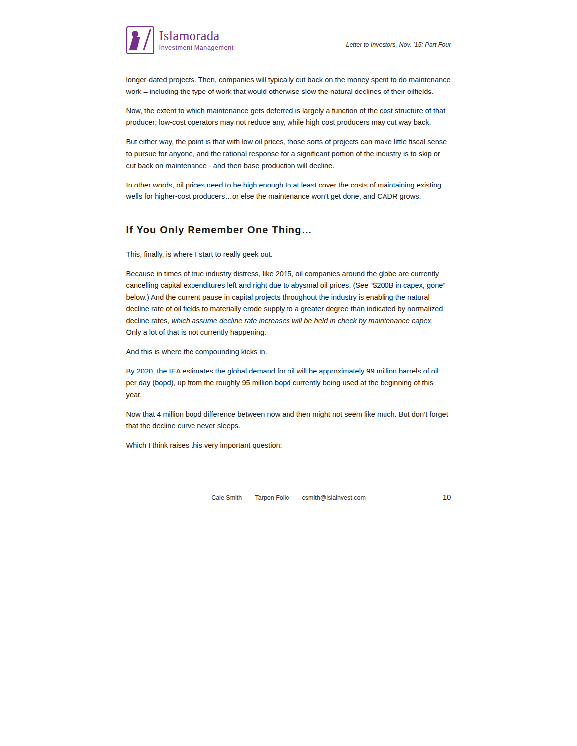Islamorada
Investment Management
Letter to Investors, Nov. ’15: Part Four
longer-dated projects. Then, companies will typically cut back on the money spent to do maintenance work – including the type of work that would otherwise slow the natural declines of their oilfields.
Now, the extent to which maintenance gets deferred is largely a function of the cost structure of that producer; low-cost operators may not reduce any, while high cost producers may cut way back.
But either way, the point is that with low oil prices, those sorts of projects can make little fiscal sense to pursue for anyone, and the rational response for a significant portion of the industry is to skip or cut back on maintenance - and then base production will decline.
In other words, oil prices need to be high enough to at least cover the costs of maintaining existing wells for higher-cost producers…or else the maintenance won’t get done, and CADR grows.
If You Only Remember One Thing…
This, finally, is where I start to really geek out.
Because in times of true industry distress, like 2015, oil companies around the globe are currently cancelling capital expenditures left and right due to abysmal oil prices. (See “$200B in capex, gone” below.) And the current pause in capital projects throughout the industry is enabling the natural decline rate of oil fields to materially erode supply to a greater degree than indicated by normalized decline rates, which assume decline rate increases will be held in check by maintenance capex. Only a lot of that is not currently happening.
And this is where the compounding kicks in.
By 2020, the IEA estimates the global demand for oil will be approximately 99 million barrels of oil per day (bopd), up from the roughly 95 million bopd currently being used at the beginning of this year.
Now that 4 million bopd difference between now and then might not seem like much. But don’t forget that the decline curve never sleeps.
Which I think raises this very important question:
Cale Smith Tarpon Folio csmith@islainvest.com
10